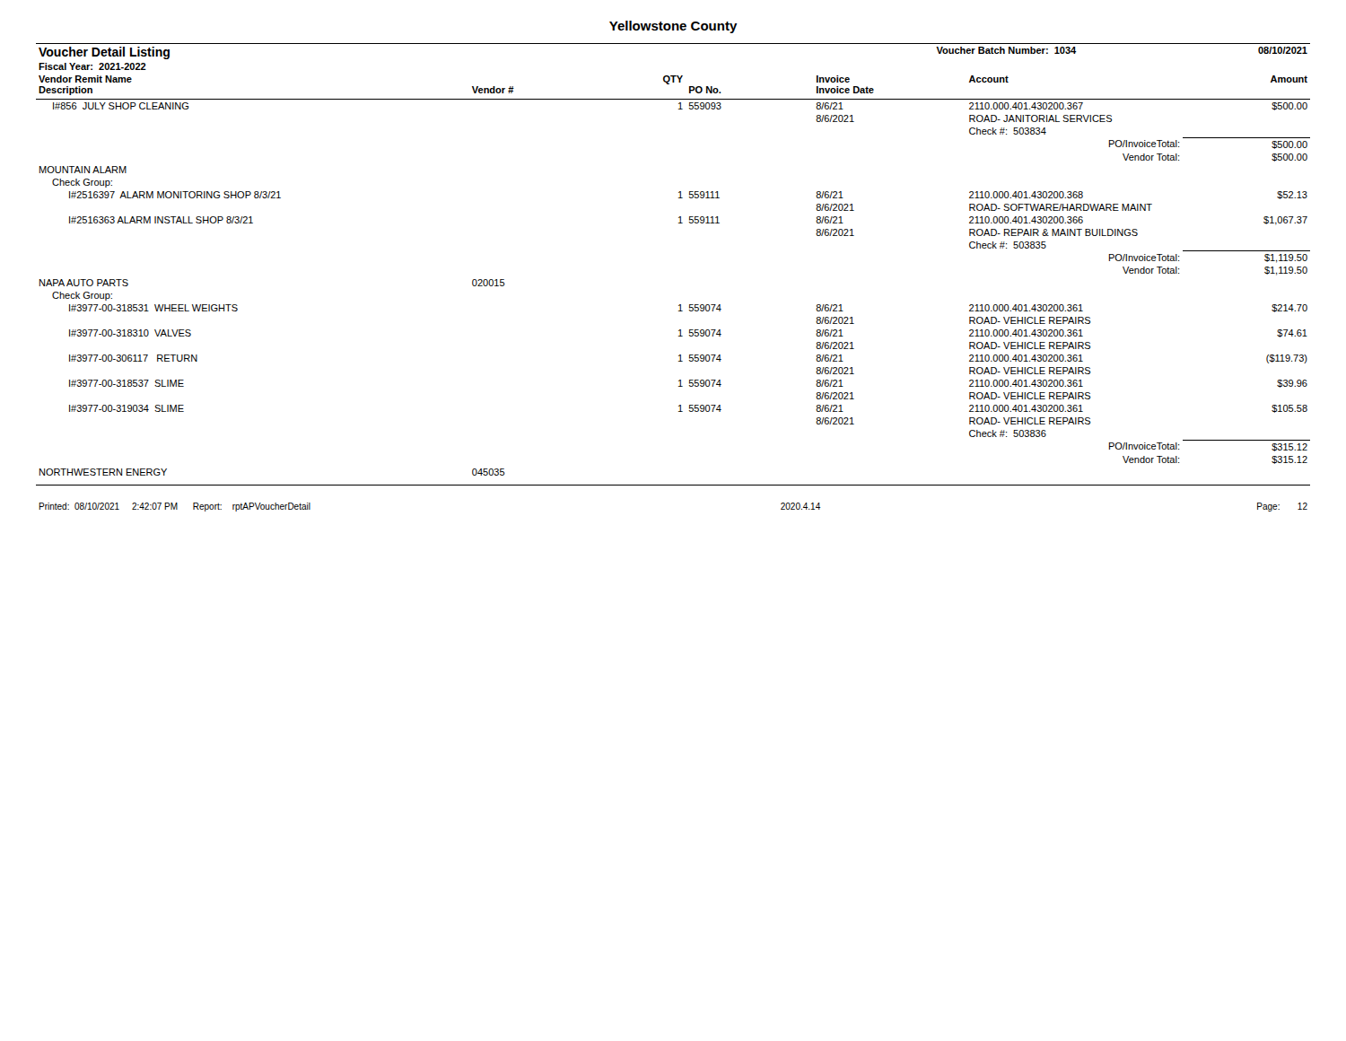Yellowstone County
| Voucher Detail Listing | | | | Voucher Batch Number: 1034 | 08/10/2021 |
| Fiscal Year: 2021-2022 |
| Vendor Remit Name Description | Vendor # | QTY | PO No. | Invoice Invoice Date | Account | Amount |
| I#856 JULY SHOP CLEANING | | 1 | 559093 | 8/6/21 | 2110.000.401.430200.367 | $500.00 |
| | | | | 8/6/2021 | ROAD- JANITORIAL SERVICES | |
| | Check #: 503834 | |
| | PO/InvoiceTotal: | $500.00 |
| | Vendor Total: | $500.00 |
| MOUNTAIN ALARM | |
| Check Group: | |
| I#2516397 ALARM MONITORING SHOP 8/3/21 | | 1 | 559111 | 8/6/21 | 2110.000.401.430200.368 | $52.13 |
| | | | | 8/6/2021 | ROAD- SOFTWARE/HARDWARE MAINT | |
| I#2516363 ALARM INSTALL SHOP 8/3/21 | | 1 | 559111 | 8/6/21 | 2110.000.401.430200.366 | $1,067.37 |
| | | | | 8/6/2021 | ROAD- REPAIR & MAINT BUILDINGS | |
| | Check #: 503835 | |
| | PO/InvoiceTotal: | $1,119.50 |
| | Vendor Total: | $1,119.50 |
| NAPA AUTO PARTS | 020015 | |
| Check Group: | |
| I#3977-00-318531 WHEEL WEIGHTS | | 1 | 559074 | 8/6/21 | 2110.000.401.430200.361 | $214.70 |
| | | | | 8/6/2021 | ROAD- VEHICLE REPAIRS | |
| I#3977-00-318310 VALVES | | 1 | 559074 | 8/6/21 | 2110.000.401.430200.361 | $74.61 |
| | | | | 8/6/2021 | ROAD- VEHICLE REPAIRS | |
| I#3977-00-306117 RETURN | | 1 | 559074 | 8/6/21 | 2110.000.401.430200.361 | ($119.73) |
| | | | | 8/6/2021 | ROAD- VEHICLE REPAIRS | |
| I#3977-00-318537 SLIME | | 1 | 559074 | 8/6/21 | 2110.000.401.430200.361 | $39.96 |
| | | | | 8/6/2021 | ROAD- VEHICLE REPAIRS | |
| I#3977-00-319034 SLIME | | 1 | 559074 | 8/6/21 | 2110.000.401.430200.361 | $105.58 |
| | | | | 8/6/2021 | ROAD- VEHICLE REPAIRS | |
| | Check #: 503836 | |
| | PO/InvoiceTotal: | $315.12 |
| | Vendor Total: | $315.12 |
| NORTHWESTERN ENERGY | 045035 | |
| Printed: 08/10/2021 2:42:07 PM Report: rptAPVoucherDetail | 2020.4.14 | Page: 12 |